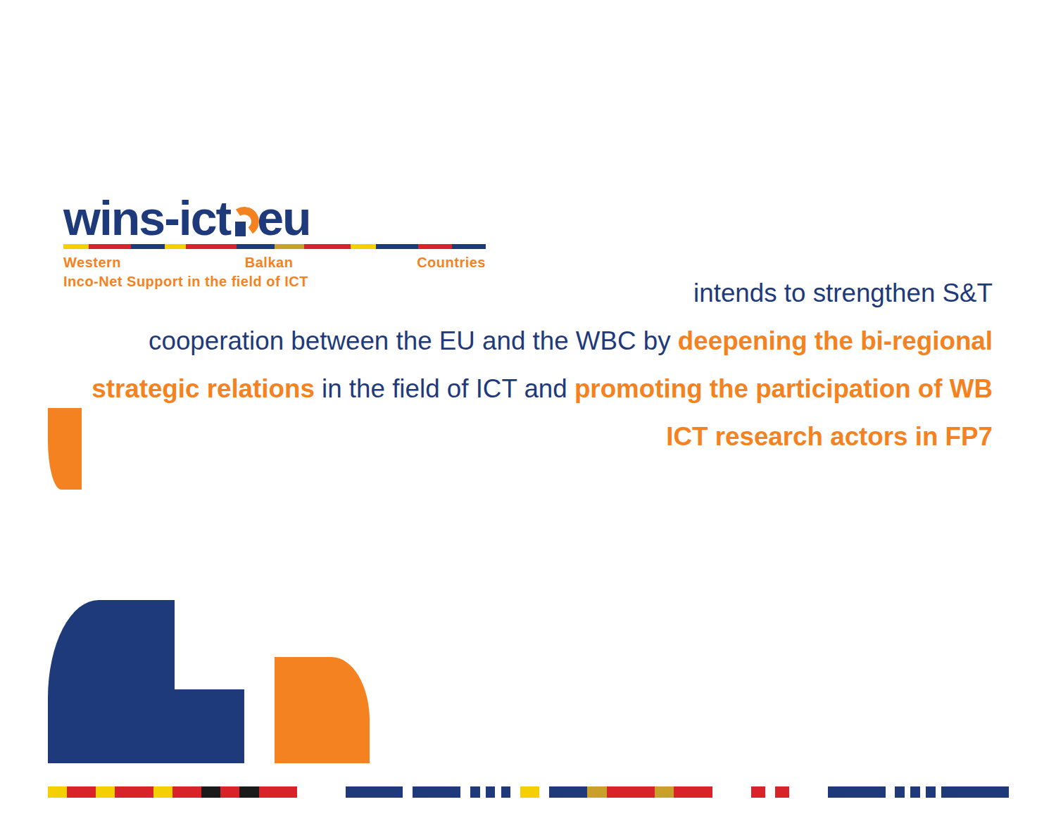wins-ict eu
Western Balkan Countries
Inco-Net Support in the field of ICT
intends to strengthen S&T cooperation between the EU and the WBC by deepening the bi-regional strategic relations in the field of ICT and promoting the participation of WB ICT research actors in FP7